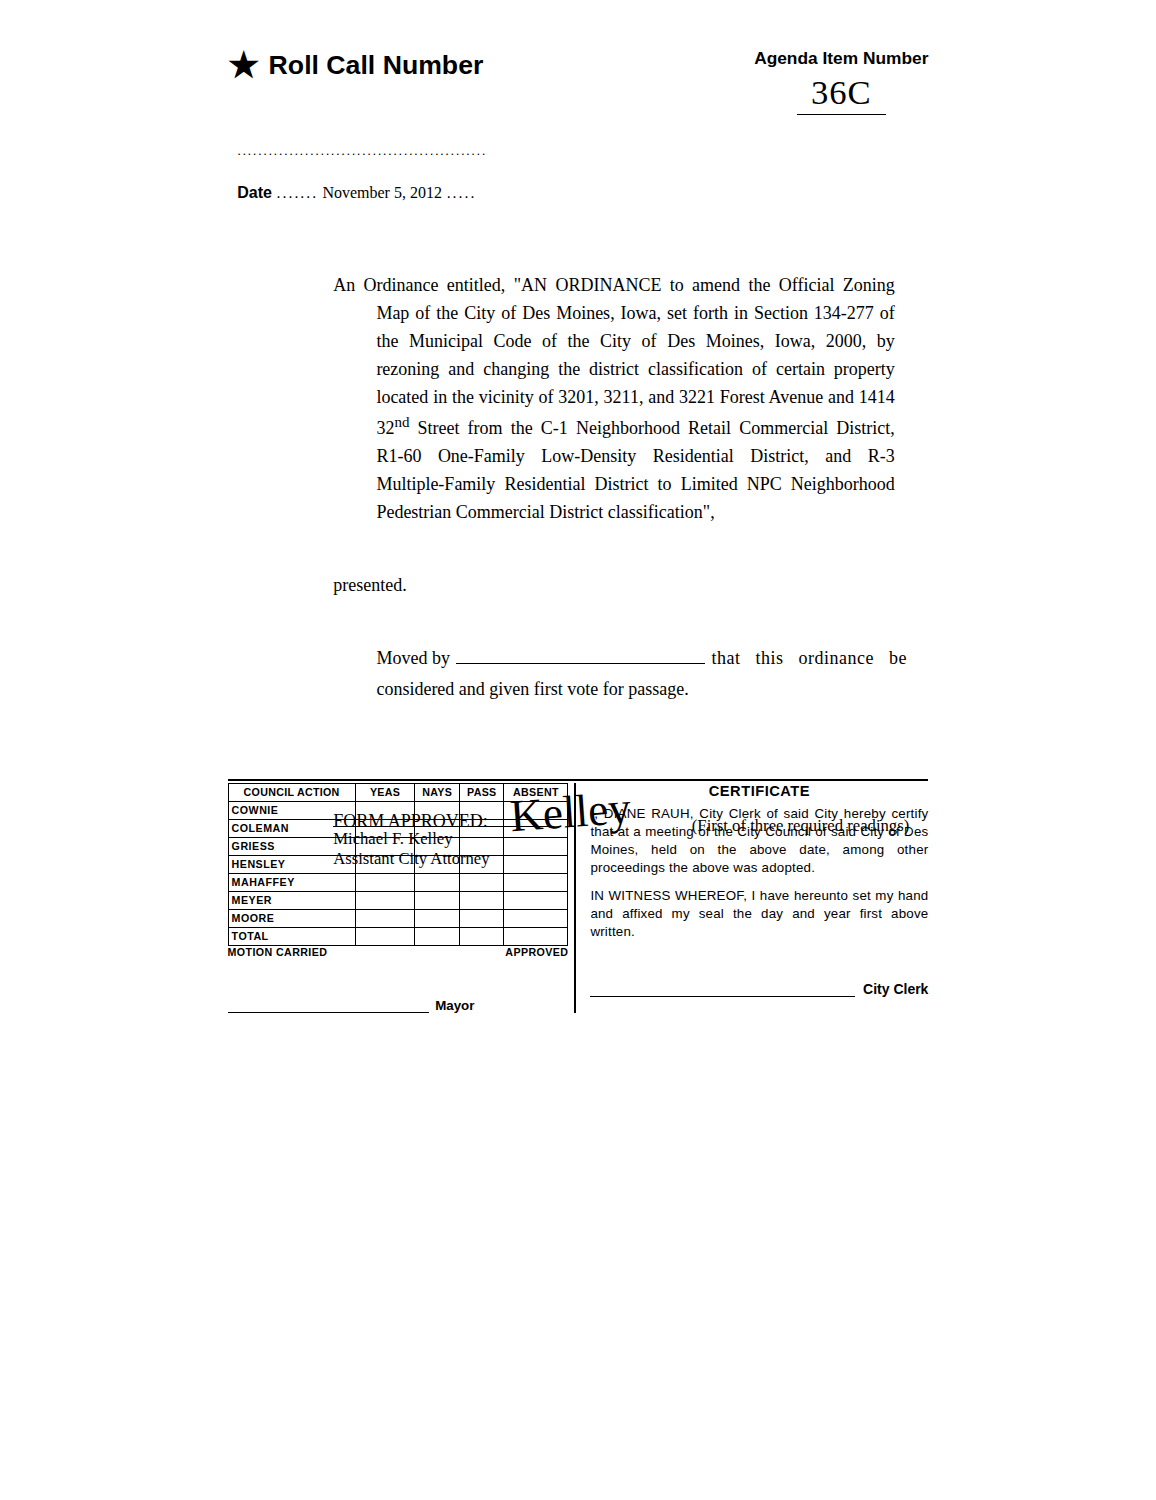★ Roll Call Number
Agenda Item Number
36C
................................................
Date ....... November 5, 2012 .....
An Ordinance entitled, "AN ORDINANCE to amend the Official Zoning Map of the City of Des Moines, Iowa, set forth in Section 134-277 of the Municipal Code of the City of Des Moines, Iowa, 2000, by rezoning and changing the district classification of certain property located in the vicinity of 3201, 3211, and 3221 Forest Avenue and 1414 32nd Street from the C-1 Neighborhood Retail Commercial District, R1-60 One-Family Low-Density Residential District, and R-3 Multiple-Family Residential District to Limited NPC Neighborhood Pedestrian Commercial District classification",
presented.
Moved by that this ordinance be
considered and given first vote for passage.
FORM APPROVED:
Kelley
Michael F. Kelley
Assistant City Attorney
(First of three required readings)
| COUNCIL ACTION | YEAS | NAYS | PASS | ABSENT |
| --- | --- | --- | --- | --- |
| COWNIE | | | | |
| COLEMAN | | | | |
| GRIESS | | | | |
| HENSLEY | | | | |
| MAHAFFEY | | | | |
| MEYER | | | | |
| MOORE | | | | |
| TOTAL | | | | |
MOTION CARRIED
APPROVED
Mayor
CERTIFICATE
I, DIANE RAUH, City Clerk of said City hereby certify that at a meeting of the City Council of said City of Des Moines, held on the above date, among other proceedings the above was adopted.
IN WITNESS WHEREOF, I have hereunto set my hand and affixed my seal the day and year first above written.
City Clerk